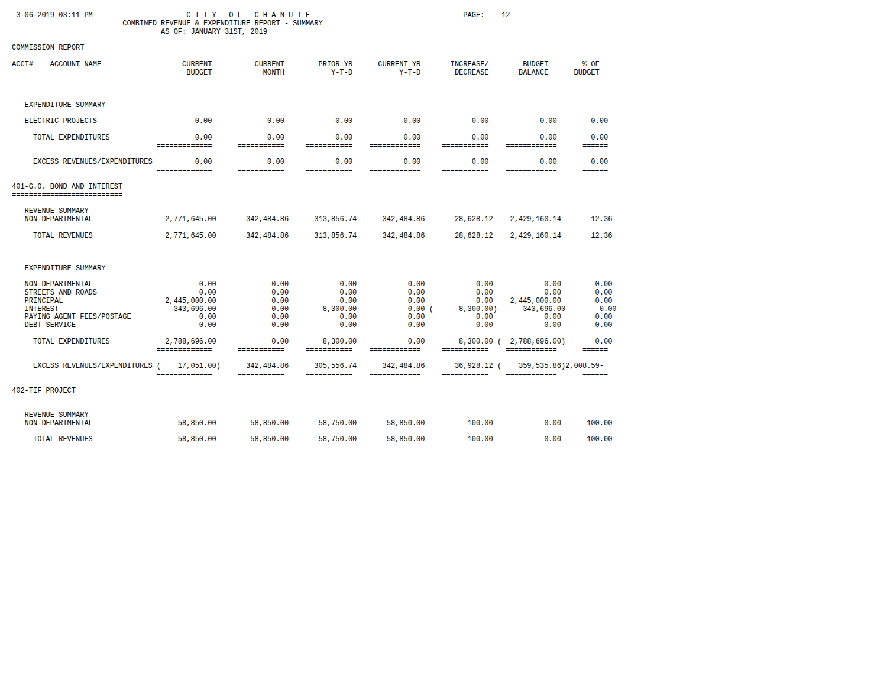3-06-2019 03:11 PM                      C I T Y   O F   C H A N U T E                                    PAGE:    12
                          COMBINED REVENUE & EXPENDITURE REPORT - SUMMARY
                                   AS OF: JANUARY 31ST, 2019

COMMISSION REPORT

ACCT#    ACCOUNT NAME                   CURRENT          CURRENT        PRIOR YR      CURRENT YR       INCREASE/        BUDGET        % OF
                                         BUDGET            MONTH           Y-T-D           Y-T-D        DECREASE       BALANCE      BUDGET
______________________________________________________________________________________________________________________________________________


   EXPENDITURE SUMMARY

   ELECTRIC PROJECTS                       0.00             0.00            0.00            0.00            0.00            0.00        0.00

     TOTAL EXPENDITURES                    0.00             0.00            0.00            0.00            0.00            0.00        0.00
                                  =============      ===========     ===========    ============     ===========    ============      ======

     EXCESS REVENUES/EXPENDITURES          0.00             0.00            0.00            0.00            0.00            0.00        0.00
                                  =============      ===========     ===========    ============     ===========    ============      ======

401-G.O. BOND AND INTEREST
==========================

   REVENUE SUMMARY
   NON-DEPARTMENTAL                 2,771,645.00       342,484.86      313,856.74      342,484.86       28,628.12    2,429,160.14       12.36

     TOTAL REVENUES                 2,771,645.00       342,484.86      313,856.74      342,484.86       28,628.12    2,429,160.14       12.36
                                  =============      ===========     ===========    ============     ===========    ============      ======


   EXPENDITURE SUMMARY

   NON-DEPARTMENTAL                         0.00             0.00            0.00            0.00            0.00            0.00        0.00
   STREETS AND ROADS                        0.00             0.00            0.00            0.00            0.00            0.00        0.00
   PRINCIPAL                        2,445,000.00             0.00            0.00            0.00            0.00    2,445,000.00        0.00
   INTEREST                           343,696.00             0.00        8,300.00            0.00 (      8,300.00)      343,696.00        0.00
   PAYING AGENT FEES/POSTAGE                0.00             0.00            0.00            0.00            0.00            0.00        0.00
   DEBT SERVICE                             0.00             0.00            0.00            0.00            0.00            0.00        0.00

     TOTAL EXPENDITURES             2,788,696.00             0.00        8,300.00            0.00        8,300.00 (  2,788,696.00)       0.00
                                  =============      ===========     ===========    ============     ===========    ============      ======

     EXCESS REVENUES/EXPENDITURES (    17,051.00)      342,484.86      305,556.74      342,484.86       36,928.12 (    359,535.86)2,008.59-
                                  =============      ===========     ===========    ============     ===========    ============      ======

402-TIF PROJECT
===============

   REVENUE SUMMARY
   NON-DEPARTMENTAL                    58,850.00        58,850.00       58,750.00       58,850.00          100.00            0.00      100.00

     TOTAL REVENUES                    58,850.00        58,850.00       58,750.00       58,850.00          100.00            0.00      100.00
                                  =============      ===========     ===========    ============     ===========    ============      ======